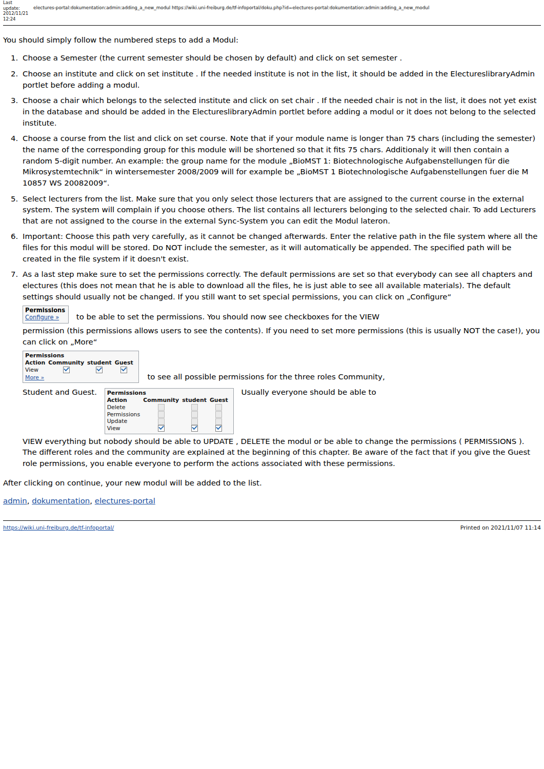Last update: 2012/11/21 12:24
electures-portal:dokumentation:admin:adding_a_new_modul https://wiki.uni-freiburg.de/tf-infoportal/doku.php?id=electures-portal:dokumentation:admin:adding_a_new_modul
You should simply follow the numbered steps to add a Modul:
Choose a Semester (the current semester should be chosen by default) and click on set semester .
Choose an institute and click on set institute . If the needed institute is not in the list, it should be added in the ElectureslibraryAdmin portlet before adding a modul.
Choose a chair which belongs to the selected institute and click on set chair . If the needed chair is not in the list, it does not yet exist in the database and should be added in the ElectureslibraryAdmin portlet before adding a modul or it does not belong to the selected institute.
Choose a course from the list and click on set course. Note that if your module name is longer than 75 chars (including the semester) the name of the corresponding group for this module will be shortened so that it fits 75 chars. Additionaly it will then contain a random 5-digit number. An example: the group name for the module „BioMST 1: Biotechnologische Aufgabenstellungen für die Mikrosystemtechnik“ in wintersemester 2008/2009 will for example be „BioMST 1 Biotechnologische Aufgabenstellungen fuer die M 10857 WS 20082009“.
Select lecturers from the list. Make sure that you only select those lecturers that are assigned to the current course in the external system. The system will complain if you choose others. The list contains all lecturers belonging to the selected chair. To add Lecturers that are not assigned to the course in the external Sync-System you can edit the Modul lateron.
Important: Choose this path very carefully, as it cannot be changed afterwards. Enter the relative path in the file system where all the files for this modul will be stored. Do NOT include the semester, as it will automatically be appended. The specified path will be created in the file system if it doesn't exist.
As a last step make sure to set the permissions correctly. The default permissions are set so that everybody can see all chapters and electures (this does not mean that he is able to download all the files, he is just able to see all available materials). The default settings should usually not be changed. If you still want to set special permissions, you can click on „Configure“
Permissions
Configure » to be able to set the permissions. You should now see checkboxes for the VIEW
permission (this permissions allows users to see the contents). If you need to set more permissions (this is usually NOT the case!), you can click on „More“
Permissions
| Action | Community | student | Guest |
| --- | --- | --- | --- |
| View | | | |
More » to see all possible permissions for the three roles Community,
Student and Guest. Permissions
| Action | Community | student | Guest |
| --- | --- | --- | --- |
| Delete | | | |
| Permissions | | | |
| Update | | | |
| View | | | |
Usually everyone should be able to
VIEW everything but nobody should be able to UPDATE , DELETE the modul or be able to change the permissions ( PERMISSIONS ). The different roles and the community are explained at the beginning of this chapter. Be aware of the fact that if you give the Guest role permissions, you enable everyone to perform the actions associated with these permissions.
After clicking on continue, your new modul will be added to the list.
admin, dokumentation, electures-portal
https://wiki.uni-freiburg.de/tf-infoportal/
Printed on 2021/11/07 11:14